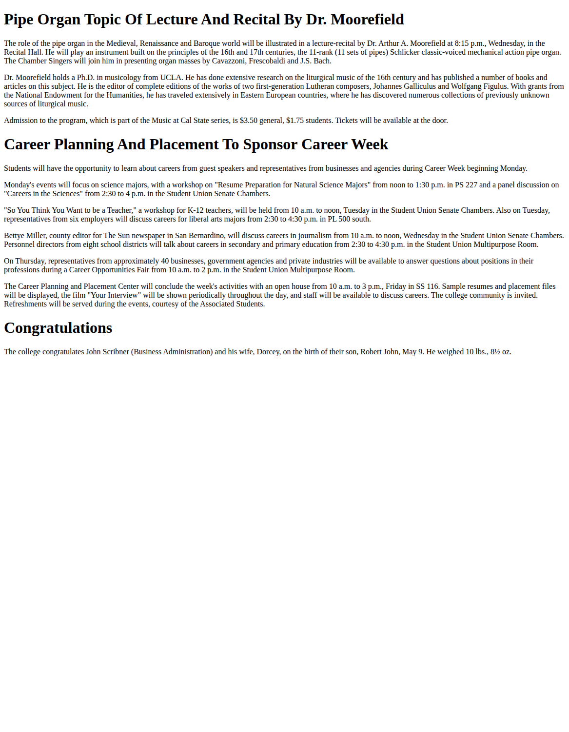Pipe Organ Topic Of Lecture And Recital By Dr. Moorefield
The role of the pipe organ in the Medieval, Renaissance and Baroque world will be illustrated in a lecture-recital by Dr. Arthur A. Moorefield at 8:15 p.m., Wednesday, in the Recital Hall. He will play an instrument built on the principles of the 16th and 17th centuries, the 11-rank (11 sets of pipes) Schlicker classic-voiced mechanical action pipe organ. The Chamber Singers will join him in presenting organ masses by Cavazzoni, Frescobaldi and J.S. Bach.
Dr. Moorefield holds a Ph.D. in musicology from UCLA. He has done extensive research on the liturgical music of the 16th century and has published a number of books and articles on this subject. He is the editor of complete editions of the works of two first-generation Lutheran composers, Johannes Galliculus and Wolfgang Figulus. With grants from the National Endowment for the Humanities, he has traveled extensively in Eastern European countries, where he has discovered numerous collections of previously unknown sources of liturgical music.
Admission to the program, which is part of the Music at Cal State series, is $3.50 general, $1.75 students. Tickets will be available at the door.
Career Planning And Placement To Sponsor Career Week
Students will have the opportunity to learn about careers from guest speakers and representatives from businesses and agencies during Career Week beginning Monday.
Monday's events will focus on science majors, with a workshop on "Resume Preparation for Natural Science Majors" from noon to 1:30 p.m. in PS 227 and a panel discussion on "Careers in the Sciences" from 2:30 to 4 p.m. in the Student Union Senate Chambers.
"So You Think You Want to be a Teacher," a workshop for K-12 teachers, will be held from 10 a.m. to noon, Tuesday in the Student Union Senate Chambers. Also on Tuesday, representatives from six employers will discuss careers for liberal arts majors from 2:30 to 4:30 p.m. in PL 500 south.
Bettye Miller, county editor for The Sun newspaper in San Bernardino, will discuss careers in journalism from 10 a.m. to noon, Wednesday in the Student Union Senate Chambers. Personnel directors from eight school districts will talk about careers in secondary and primary education from 2:30 to 4:30 p.m. in the Student Union Multipurpose Room.
On Thursday, representatives from approximately 40 businesses, government agencies and private industries will be available to answer questions about positions in their professions during a Career Opportunities Fair from 10 a.m. to 2 p.m. in the Student Union Multipurpose Room.
The Career Planning and Placement Center will conclude the week's activities with an open house from 10 a.m. to 3 p.m., Friday in SS 116. Sample resumes and placement files will be displayed, the film "Your Interview" will be shown periodically throughout the day, and staff will be available to discuss careers. The college community is invited. Refreshments will be served during the events, courtesy of the Associated Students.
Congratulations
The college congratulates John Scribner (Business Administration) and his wife, Dorcey, on the birth of their son, Robert John, May 9. He weighed 10 lbs., 8½ oz.